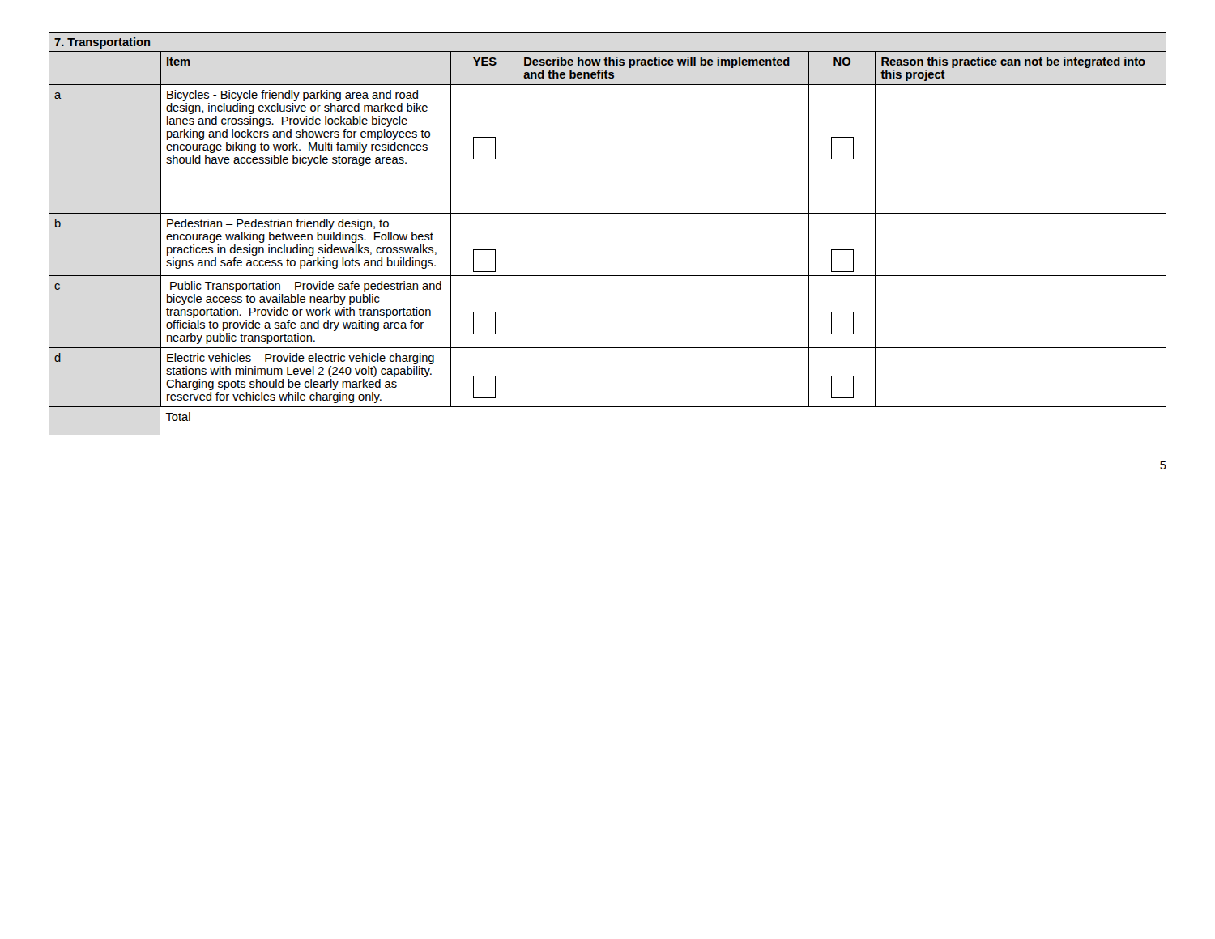| 7. Transportation |
| --- |
| | Item | YES | Describe how this practice will be implemented and the benefits | NO | Reason this practice can not be integrated into this project |
| a | Bicycles - Bicycle friendly parking area and road design, including exclusive or shared marked bike lanes and crossings. Provide lockable bicycle parking and lockers and showers for employees to encourage biking to work. Multi family residences should have accessible bicycle storage areas. | | | | |
| b | Pedestrian – Pedestrian friendly design, to encourage walking between buildings. Follow best practices in design including sidewalks, crosswalks, signs and safe access to parking lots and buildings. | | | | |
| c | Public Transportation – Provide safe pedestrian and bicycle access to available nearby public transportation. Provide or work with transportation officials to provide a safe and dry waiting area for nearby public transportation. | | | | |
| d | Electric vehicles – Provide electric vehicle charging stations with minimum Level 2 (240 volt) capability. Charging spots should be clearly marked as reserved for vehicles while charging only. | | | | |
| | Total | | | | |
5